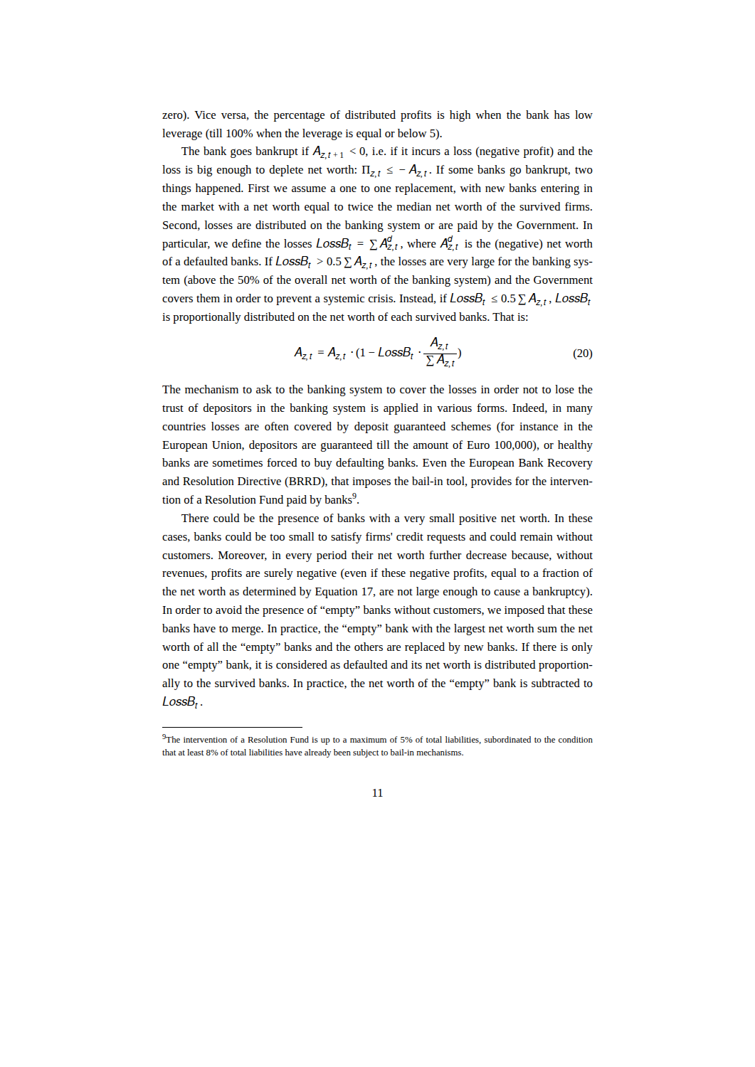zero). Vice versa, the percentage of distributed profits is high when the bank has low leverage (till 100% when the leverage is equal or below 5).
The bank goes bankrupt if Az,t+1<0, i.e. if it incurs a loss (negative profit) and the loss is big enough to deplete net worth: Πz,t≤−Az,t. If some banks go bankrupt, two things happened. First we assume a one to one replacement, with new banks entering in the market with a net worth equal to twice the median net worth of the survived firms. Second, losses are distributed on the banking system or are paid by the Government. In particular, we define the losses LossBt=∑Az,td, where Az,td is the (negative) net worth of a defaulted banks. If LossBt>0.5∑Az,t, the losses are very large for the banking system (above the 50% of the overall net worth of the banking system) and the Government covers them in order to prevent a systemic crisis. Instead, if LossBt≤0.5∑Az,t, LossBt is proportionally distributed on the net worth of each survived banks. That is:
Az,t = Az,t ⋅ ( 1 − LossBt ⋅ Az,t ∑Az,t ) (20)
The mechanism to ask to the banking system to cover the losses in order not to lose the trust of depositors in the banking system is applied in various forms. Indeed, in many countries losses are often covered by deposit guaranteed schemes (for instance in the European Union, depositors are guaranteed till the amount of Euro 100,000), or healthy banks are sometimes forced to buy defaulting banks. Even the European Bank Recovery and Resolution Directive (BRRD), that imposes the bail-in tool, provides for the intervention of a Resolution Fund paid by banks9.
There could be the presence of banks with a very small positive net worth. In these cases, banks could be too small to satisfy firms' credit requests and could remain without customers. Moreover, in every period their net worth further decrease because, without revenues, profits are surely negative (even if these negative profits, equal to a fraction of the net worth as determined by Equation 17, are not large enough to cause a bankruptcy). In order to avoid the presence of “empty” banks without customers, we imposed that these banks have to merge. In practice, the “empty” bank with the largest net worth sum the net worth of all the “empty” banks and the others are replaced by new banks. If there is only one “empty” bank, it is considered as defaulted and its net worth is distributed proportionally to the survived banks. In practice, the net worth of the “empty” bank is subtracted to LossBt.
9The intervention of a Resolution Fund is up to a maximum of 5% of total liabilities, subordinated to the condition that at least 8% of total liabilities have already been subject to bail-in mechanisms.
11